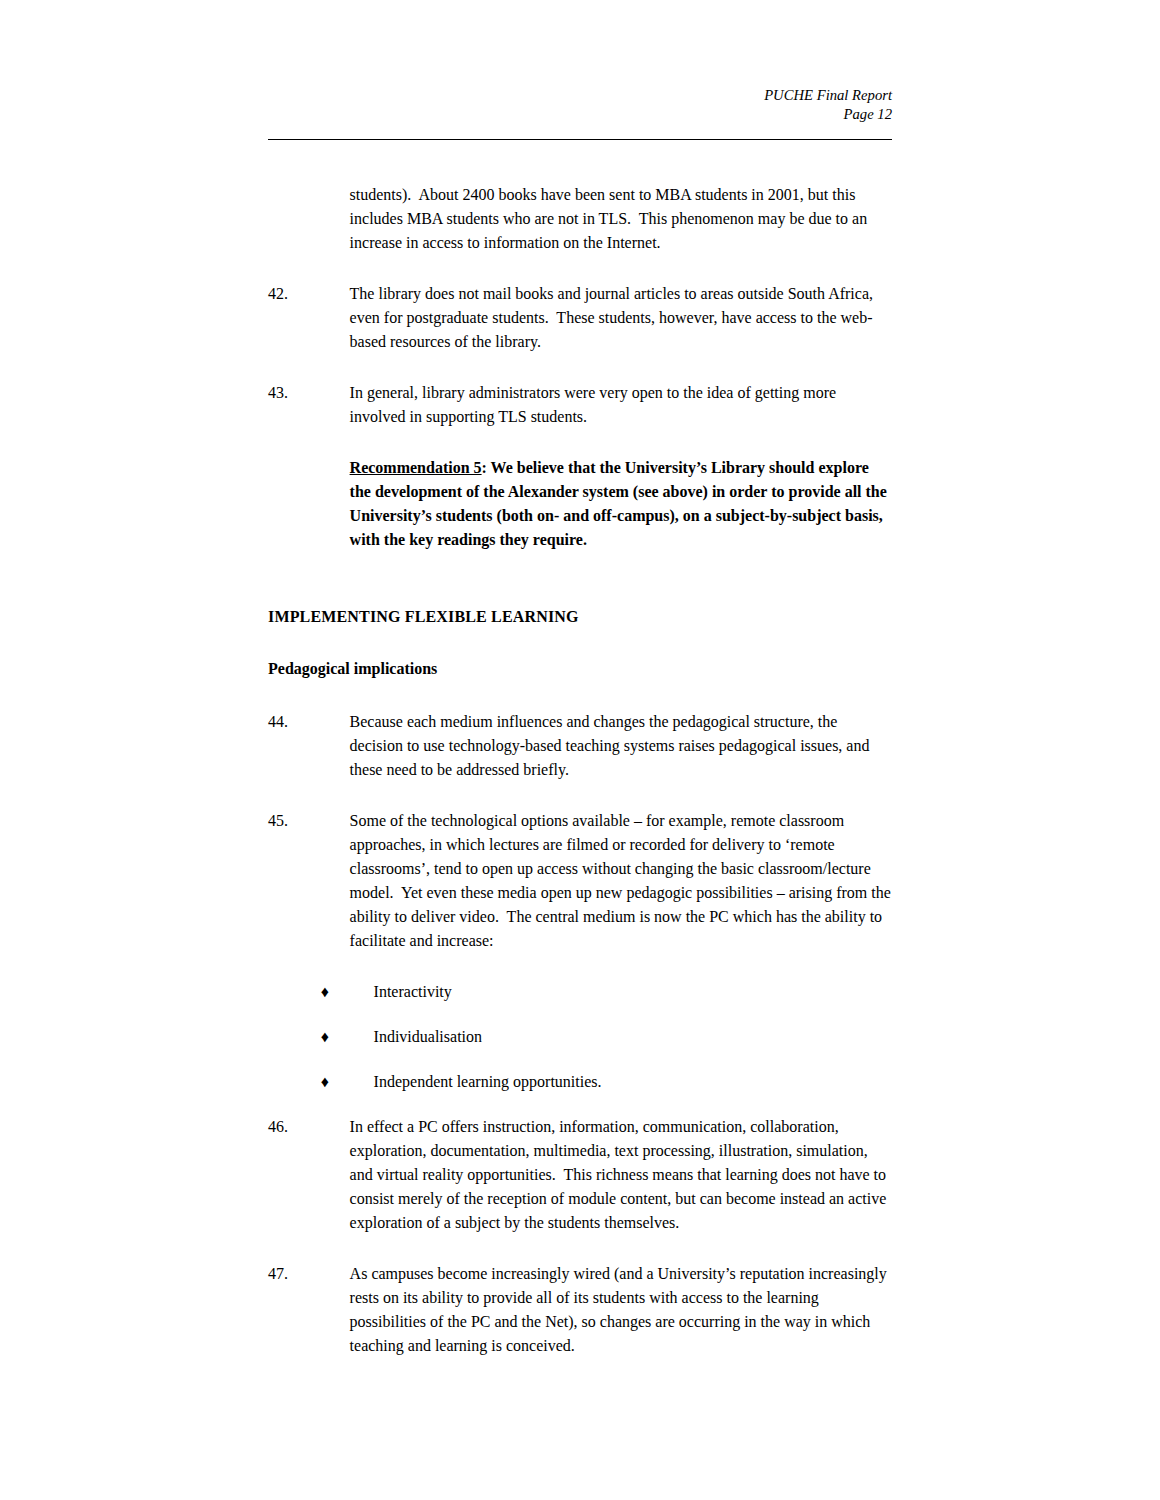PUCHE Final Report
Page 12
students). About 2400 books have been sent to MBA students in 2001, but this includes MBA students who are not in TLS. This phenomenon may be due to an increase in access to information on the Internet.
42.
The library does not mail books and journal articles to areas outside South Africa, even for postgraduate students. These students, however, have access to the web-based resources of the library.
43.
In general, library administrators were very open to the idea of getting more involved in supporting TLS students.
Recommendation 5: We believe that the University’s Library should explore the development of the Alexander system (see above) in order to provide all the University’s students (both on- and off-campus), on a subject-by-subject basis, with the key readings they require.
IMPLEMENTING FLEXIBLE LEARNING
Pedagogical implications
44.
Because each medium influences and changes the pedagogical structure, the decision to use technology-based teaching systems raises pedagogical issues, and these need to be addressed briefly.
45.
Some of the technological options available – for example, remote classroom approaches, in which lectures are filmed or recorded for delivery to ‘remote classrooms’, tend to open up access without changing the basic classroom/lecture model. Yet even these media open up new pedagogic possibilities – arising from the ability to deliver video. The central medium is now the PC which has the ability to facilitate and increase:
Interactivity
Individualisation
Independent learning opportunities.
46.
In effect a PC offers instruction, information, communication, collaboration, exploration, documentation, multimedia, text processing, illustration, simulation, and virtual reality opportunities. This richness means that learning does not have to consist merely of the reception of module content, but can become instead an active exploration of a subject by the students themselves.
47.
As campuses become increasingly wired (and a University’s reputation increasingly rests on its ability to provide all of its students with access to the learning possibilities of the PC and the Net), so changes are occurring in the way in which teaching and learning is conceived.